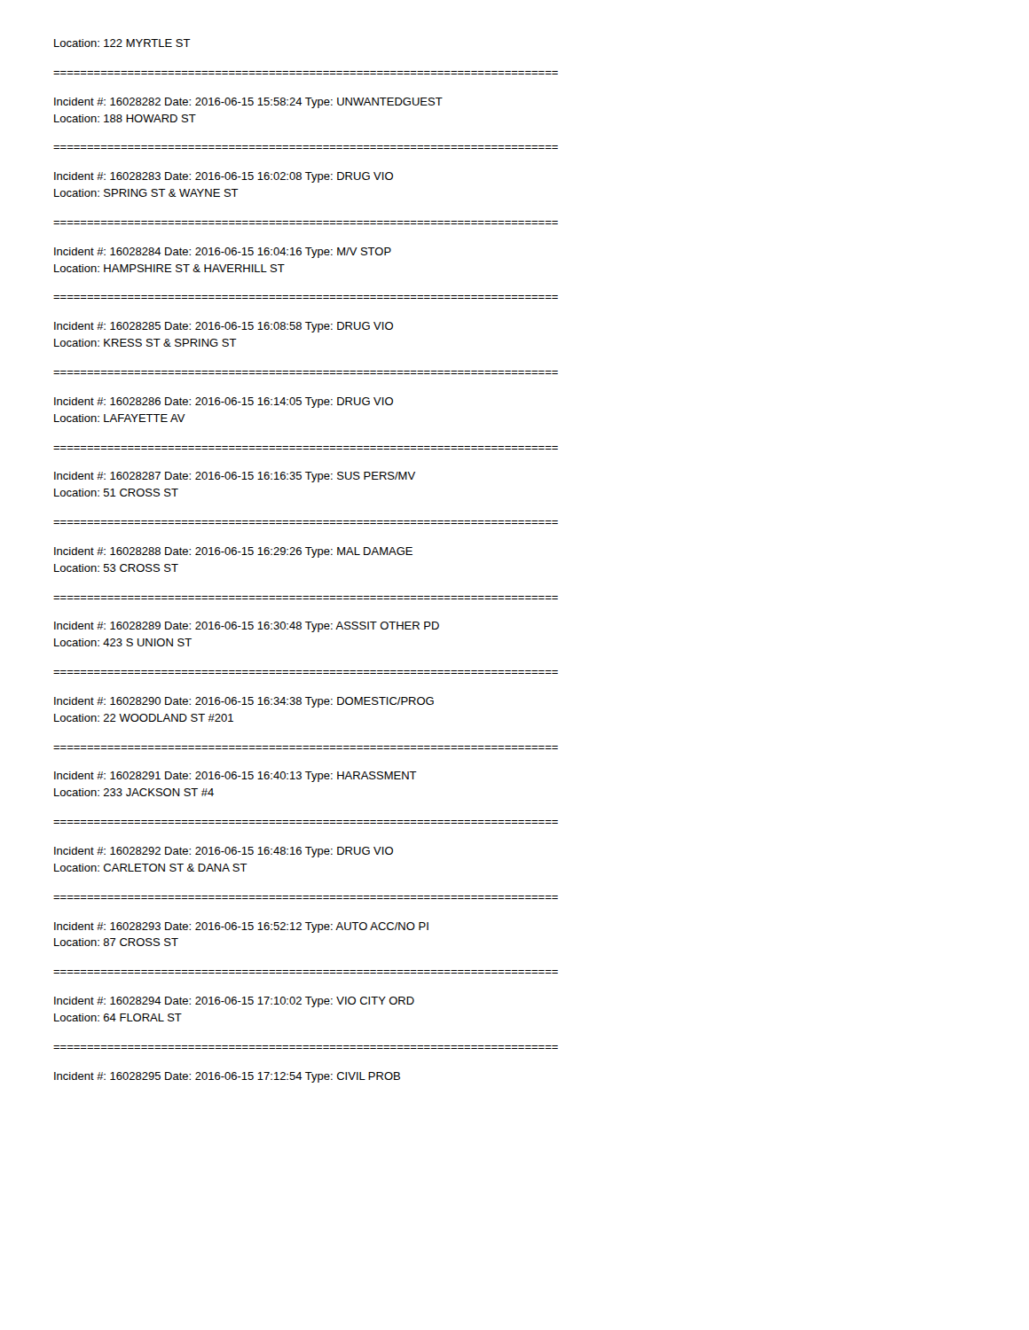Location: 122 MYRTLE ST
===========================================================================
Incident #: 16028282 Date: 2016-06-15 15:58:24 Type: UNWANTEDGUEST
Location: 188 HOWARD ST
===========================================================================
Incident #: 16028283 Date: 2016-06-15 16:02:08 Type: DRUG VIO
Location: SPRING ST & WAYNE ST
===========================================================================
Incident #: 16028284 Date: 2016-06-15 16:04:16 Type: M/V STOP
Location: HAMPSHIRE ST & HAVERHILL ST
===========================================================================
Incident #: 16028285 Date: 2016-06-15 16:08:58 Type: DRUG VIO
Location: KRESS ST & SPRING ST
===========================================================================
Incident #: 16028286 Date: 2016-06-15 16:14:05 Type: DRUG VIO
Location: LAFAYETTE AV
===========================================================================
Incident #: 16028287 Date: 2016-06-15 16:16:35 Type: SUS PERS/MV
Location: 51 CROSS ST
===========================================================================
Incident #: 16028288 Date: 2016-06-15 16:29:26 Type: MAL DAMAGE
Location: 53 CROSS ST
===========================================================================
Incident #: 16028289 Date: 2016-06-15 16:30:48 Type: ASSSIT OTHER PD
Location: 423 S UNION ST
===========================================================================
Incident #: 16028290 Date: 2016-06-15 16:34:38 Type: DOMESTIC/PROG
Location: 22 WOODLAND ST #201
===========================================================================
Incident #: 16028291 Date: 2016-06-15 16:40:13 Type: HARASSMENT
Location: 233 JACKSON ST #4
===========================================================================
Incident #: 16028292 Date: 2016-06-15 16:48:16 Type: DRUG VIO
Location: CARLETON ST & DANA ST
===========================================================================
Incident #: 16028293 Date: 2016-06-15 16:52:12 Type: AUTO ACC/NO PI
Location: 87 CROSS ST
===========================================================================
Incident #: 16028294 Date: 2016-06-15 17:10:02 Type: VIO CITY ORD
Location: 64 FLORAL ST
===========================================================================
Incident #: 16028295 Date: 2016-06-15 17:12:54 Type: CIVIL PROB